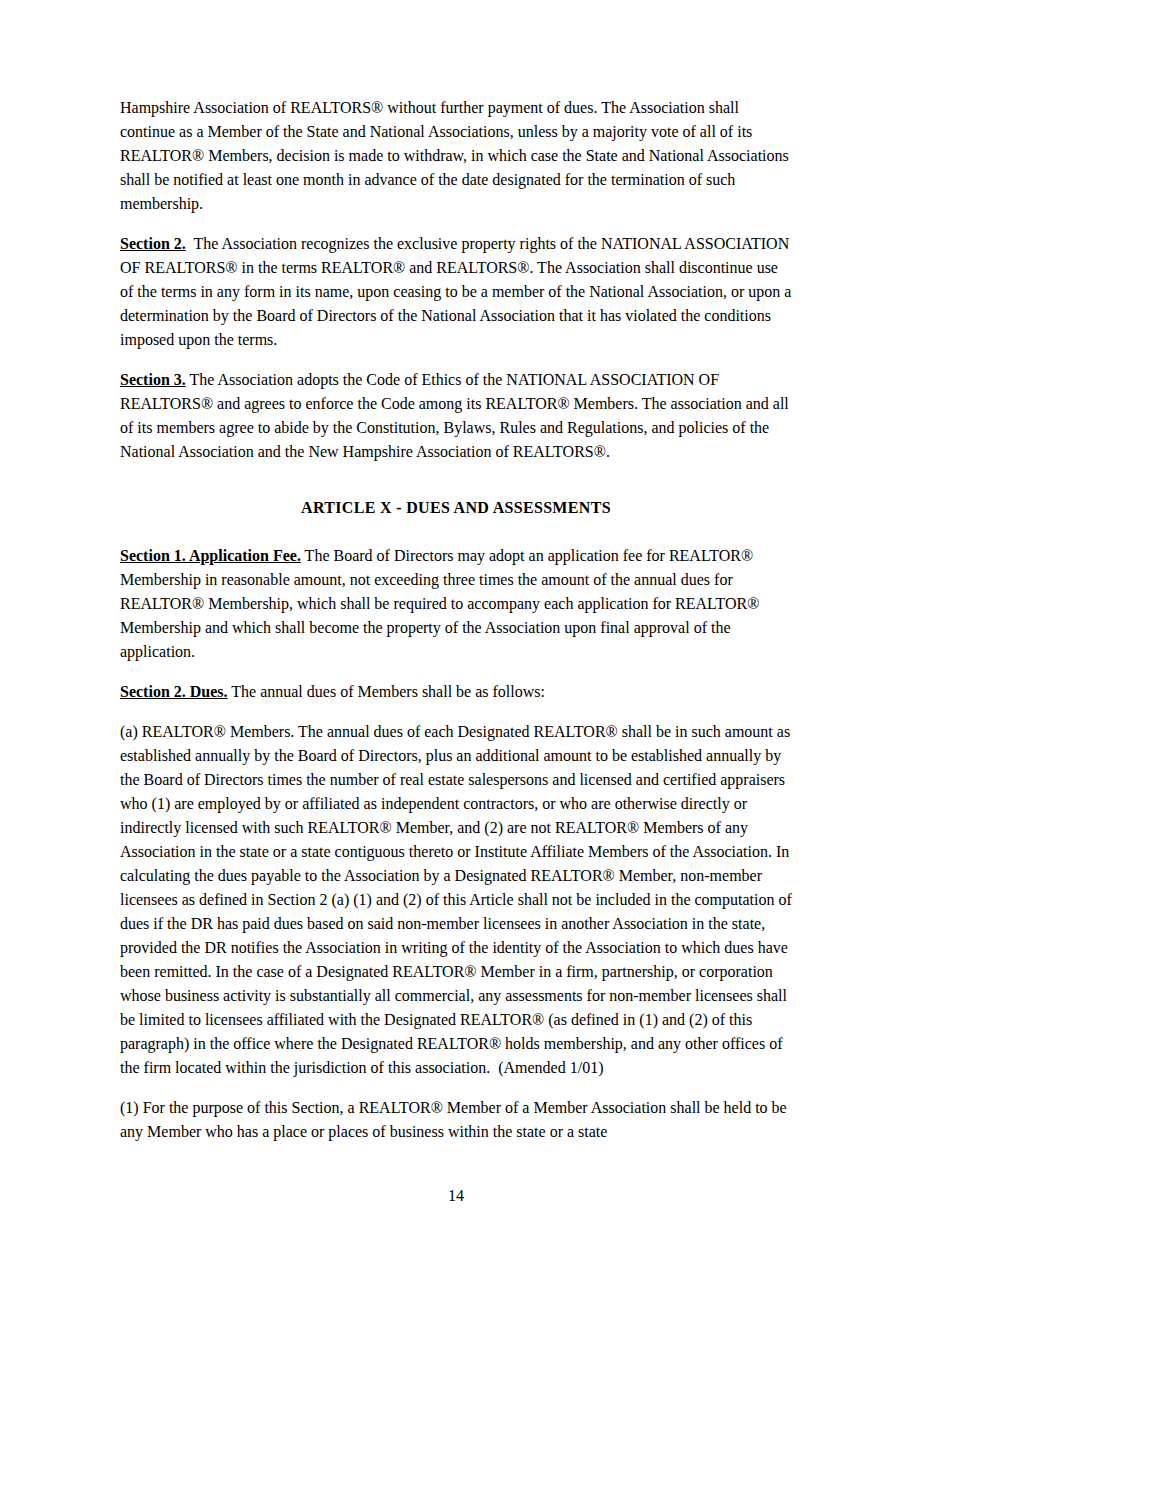Hampshire Association of REALTORS® without further payment of dues. The Association shall continue as a Member of the State and National Associations, unless by a majority vote of all of its REALTOR® Members, decision is made to withdraw, in which case the State and National Associations shall be notified at least one month in advance of the date designated for the termination of such membership.
Section 2. The Association recognizes the exclusive property rights of the NATIONAL ASSOCIATION OF REALTORS® in the terms REALTOR® and REALTORS®. The Association shall discontinue use of the terms in any form in its name, upon ceasing to be a member of the National Association, or upon a determination by the Board of Directors of the National Association that it has violated the conditions imposed upon the terms.
Section 3. The Association adopts the Code of Ethics of the NATIONAL ASSOCIATION OF REALTORS® and agrees to enforce the Code among its REALTOR® Members. The association and all of its members agree to abide by the Constitution, Bylaws, Rules and Regulations, and policies of the National Association and the New Hampshire Association of REALTORS®.
ARTICLE X - DUES AND ASSESSMENTS
Section 1. Application Fee. The Board of Directors may adopt an application fee for REALTOR® Membership in reasonable amount, not exceeding three times the amount of the annual dues for REALTOR® Membership, which shall be required to accompany each application for REALTOR® Membership and which shall become the property of the Association upon final approval of the application.
Section 2. Dues. The annual dues of Members shall be as follows:
(a) REALTOR® Members. The annual dues of each Designated REALTOR® shall be in such amount as established annually by the Board of Directors, plus an additional amount to be established annually by the Board of Directors times the number of real estate salespersons and licensed and certified appraisers who (1) are employed by or affiliated as independent contractors, or who are otherwise directly or indirectly licensed with such REALTOR® Member, and (2) are not REALTOR® Members of any Association in the state or a state contiguous thereto or Institute Affiliate Members of the Association. In calculating the dues payable to the Association by a Designated REALTOR® Member, non-member licensees as defined in Section 2 (a) (1) and (2) of this Article shall not be included in the computation of dues if the DR has paid dues based on said non-member licensees in another Association in the state, provided the DR notifies the Association in writing of the identity of the Association to which dues have been remitted. In the case of a Designated REALTOR® Member in a firm, partnership, or corporation whose business activity is substantially all commercial, any assessments for non-member licensees shall be limited to licensees affiliated with the Designated REALTOR® (as defined in (1) and (2) of this paragraph) in the office where the Designated REALTOR® holds membership, and any other offices of the firm located within the jurisdiction of this association. (Amended 1/01)
(1) For the purpose of this Section, a REALTOR® Member of a Member Association shall be held to be any Member who has a place or places of business within the state or a state
14